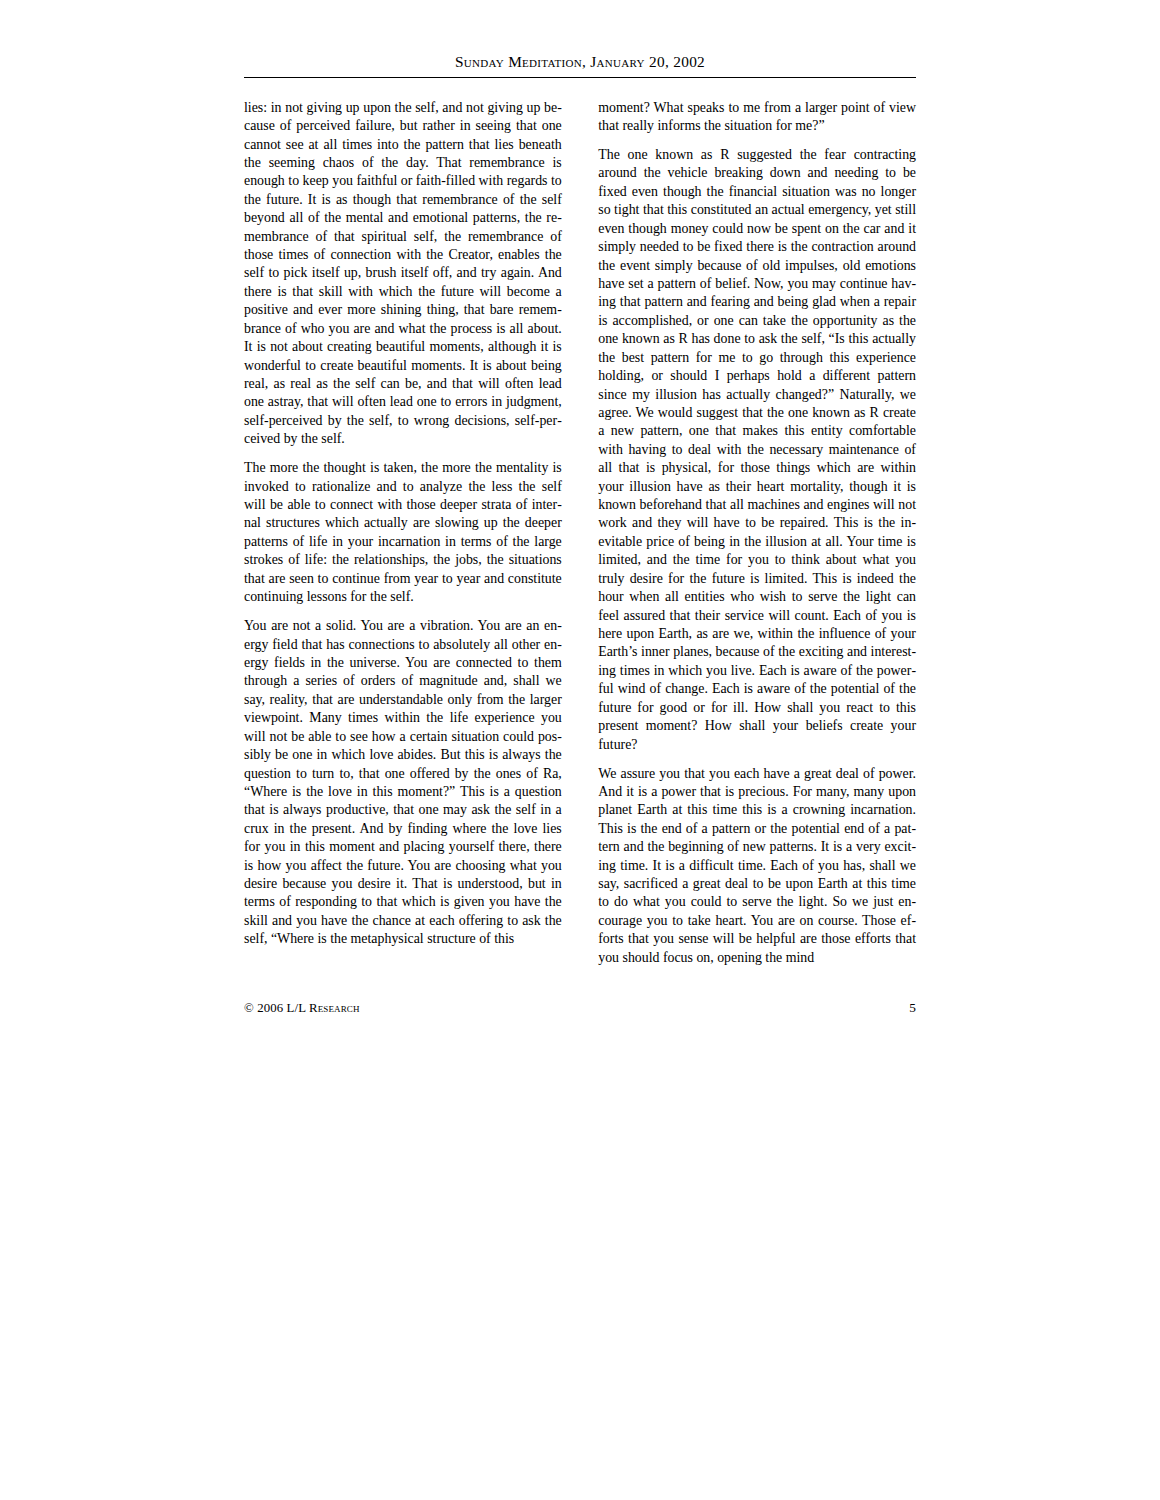Sunday Meditation, January 20, 2002
lies: in not giving up upon the self, and not giving up because of perceived failure, but rather in seeing that one cannot see at all times into the pattern that lies beneath the seeming chaos of the day. That remembrance is enough to keep you faithful or faith-filled with regards to the future. It is as though that remembrance of the self beyond all of the mental and emotional patterns, the remembrance of that spiritual self, the remembrance of those times of connection with the Creator, enables the self to pick itself up, brush itself off, and try again. And there is that skill with which the future will become a positive and ever more shining thing, that bare remembrance of who you are and what the process is all about. It is not about creating beautiful moments, although it is wonderful to create beautiful moments. It is about being real, as real as the self can be, and that will often lead one astray, that will often lead one to errors in judgment, self-perceived by the self, to wrong decisions, self-perceived by the self.
The more the thought is taken, the more the mentality is invoked to rationalize and to analyze the less the self will be able to connect with those deeper strata of internal structures which actually are slowing up the deeper patterns of life in your incarnation in terms of the large strokes of life: the relationships, the jobs, the situations that are seen to continue from year to year and constitute continuing lessons for the self.
You are not a solid. You are a vibration. You are an energy field that has connections to absolutely all other energy fields in the universe. You are connected to them through a series of orders of magnitude and, shall we say, reality, that are understandable only from the larger viewpoint. Many times within the life experience you will not be able to see how a certain situation could possibly be one in which love abides. But this is always the question to turn to, that one offered by the ones of Ra, “Where is the love in this moment?” This is a question that is always productive, that one may ask the self in a crux in the present. And by finding where the love lies for you in this moment and placing yourself there, there is how you affect the future. You are choosing what you desire because you desire it. That is understood, but in terms of responding to that which is given you have the skill and you have the chance at each offering to ask the self, “Where is the metaphysical structure of this
moment? What speaks to me from a larger point of view that really informs the situation for me?”
The one known as R suggested the fear contracting around the vehicle breaking down and needing to be fixed even though the financial situation was no longer so tight that this constituted an actual emergency, yet still even though money could now be spent on the car and it simply needed to be fixed there is the contraction around the event simply because of old impulses, old emotions have set a pattern of belief. Now, you may continue having that pattern and fearing and being glad when a repair is accomplished, or one can take the opportunity as the one known as R has done to ask the self, “Is this actually the best pattern for me to go through this experience holding, or should I perhaps hold a different pattern since my illusion has actually changed?” Naturally, we agree. We would suggest that the one known as R create a new pattern, one that makes this entity comfortable with having to deal with the necessary maintenance of all that is physical, for those things which are within your illusion have as their heart mortality, though it is known beforehand that all machines and engines will not work and they will have to be repaired. This is the inevitable price of being in the illusion at all. Your time is limited, and the time for you to think about what you truly desire for the future is limited. This is indeed the hour when all entities who wish to serve the light can feel assured that their service will count. Each of you is here upon Earth, as are we, within the influence of your Earth’s inner planes, because of the exciting and interesting times in which you live. Each is aware of the powerful wind of change. Each is aware of the potential of the future for good or for ill. How shall you react to this present moment? How shall your beliefs create your future?
We assure you that you each have a great deal of power. And it is a power that is precious. For many, many upon planet Earth at this time this is a crowning incarnation. This is the end of a pattern or the potential end of a pattern and the beginning of new patterns. It is a very exciting time. It is a difficult time. Each of you has, shall we say, sacrificed a great deal to be upon Earth at this time to do what you could to serve the light. So we just encourage you to take heart. You are on course. Those efforts that you sense will be helpful are those efforts that you should focus on, opening the mind
© 2006 L/L Research 5